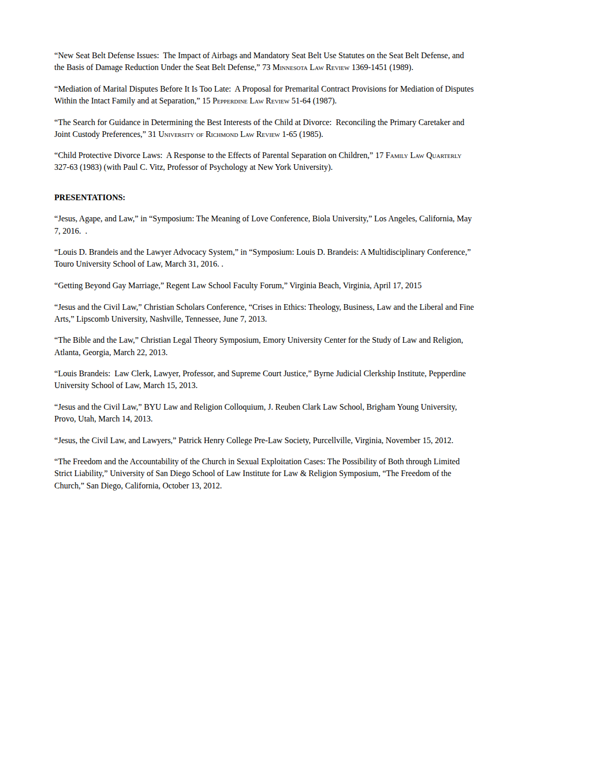“New Seat Belt Defense Issues: The Impact of Airbags and Mandatory Seat Belt Use Statutes on the Seat Belt Defense, and the Basis of Damage Reduction Under the Seat Belt Defense,” 73 Minnesota Law Review 1369-1451 (1989).
“Mediation of Marital Disputes Before It Is Too Late: A Proposal for Premarital Contract Provisions for Mediation of Disputes Within the Intact Family and at Separation,” 15 Pepperdine Law Review 51-64 (1987).
“The Search for Guidance in Determining the Best Interests of the Child at Divorce: Reconciling the Primary Caretaker and Joint Custody Preferences,” 31 University of Richmond Law Review 1-65 (1985).
“Child Protective Divorce Laws: A Response to the Effects of Parental Separation on Children,” 17 Family Law Quarterly 327-63 (1983) (with Paul C. Vitz, Professor of Psychology at New York University).
PRESENTATIONS:
“Jesus, Agape, and Law,” in “Symposium: The Meaning of Love Conference, Biola University,” Los Angeles, California, May 7, 2016. .
“Louis D. Brandeis and the Lawyer Advocacy System,” in “Symposium: Louis D. Brandeis: A Multidisciplinary Conference,” Touro University School of Law, March 31, 2016. .
“Getting Beyond Gay Marriage,” Regent Law School Faculty Forum,” Virginia Beach, Virginia, April 17, 2015
“Jesus and the Civil Law,” Christian Scholars Conference, “Crises in Ethics: Theology, Business, Law and the Liberal and Fine Arts,” Lipscomb University, Nashville, Tennessee, June 7, 2013.
“The Bible and the Law,” Christian Legal Theory Symposium, Emory University Center for the Study of Law and Religion, Atlanta, Georgia, March 22, 2013.
“Louis Brandeis: Law Clerk, Lawyer, Professor, and Supreme Court Justice,” Byrne Judicial Clerkship Institute, Pepperdine University School of Law, March 15, 2013.
“Jesus and the Civil Law,” BYU Law and Religion Colloquium, J. Reuben Clark Law School, Brigham Young University, Provo, Utah, March 14, 2013.
“Jesus, the Civil Law, and Lawyers,” Patrick Henry College Pre-Law Society, Purcellville, Virginia, November 15, 2012.
“The Freedom and the Accountability of the Church in Sexual Exploitation Cases: The Possibility of Both through Limited Strict Liability,” University of San Diego School of Law Institute for Law & Religion Symposium, “The Freedom of the Church,” San Diego, California, October 13, 2012.